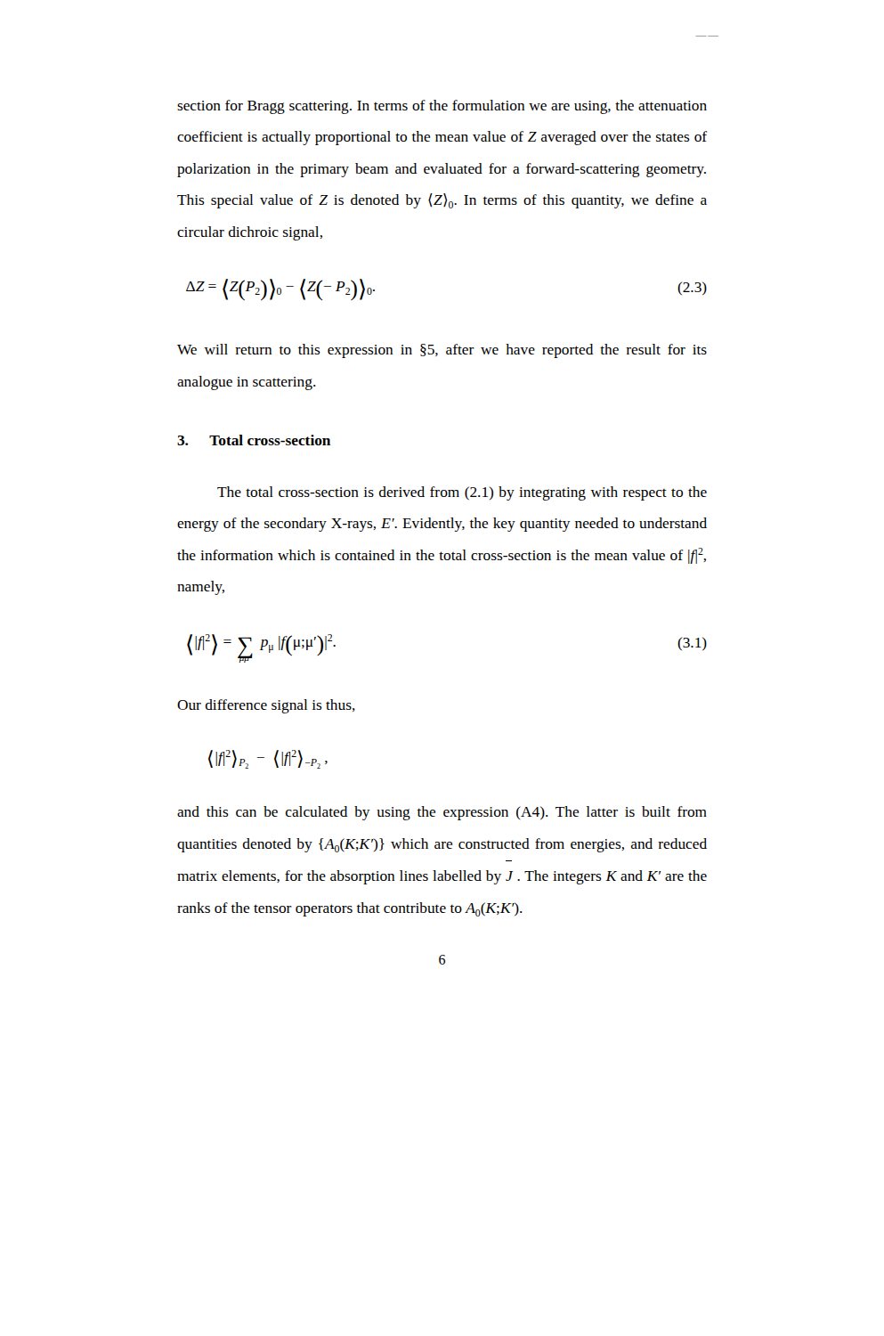——
section for Bragg scattering. In terms of the formulation we are using, the attenuation coefficient is actually proportional to the mean value of Z averaged over the states of polarization in the primary beam and evaluated for a forward-scattering geometry. This special value of Z is denoted by ⟨Z⟩0. In terms of this quantity, we define a circular dichroic signal,
ΔZ = ⟨Z(P2)⟩0 − ⟨Z(− P2)⟩0. (2.3)
We will return to this expression in §5, after we have reported the result for its analogue in scattering.
3. Total cross-section
The total cross-section is derived from (2.1) by integrating with respect to the energy of the secondary X-rays, E′. Evidently, the key quantity needed to understand the information which is contained in the total cross-section is the mean value of |f|2, namely,
⟨|f|2⟩ = ∑μμ′ pμ |f(μ;μ′)|2. (3.1)
Our difference signal is thus,
⟨|f|2⟩P2 − ⟨|f|2⟩−P2 ,
and this can be calculated by using the expression (A4). The latter is built from quantities denoted by {A0(K;K′)} which are constructed from energies, and reduced matrix elements, for the absorption lines labelled by J . The integers K and K′ are the ranks of the tensor operators that contribute to A0(K;K′).
6